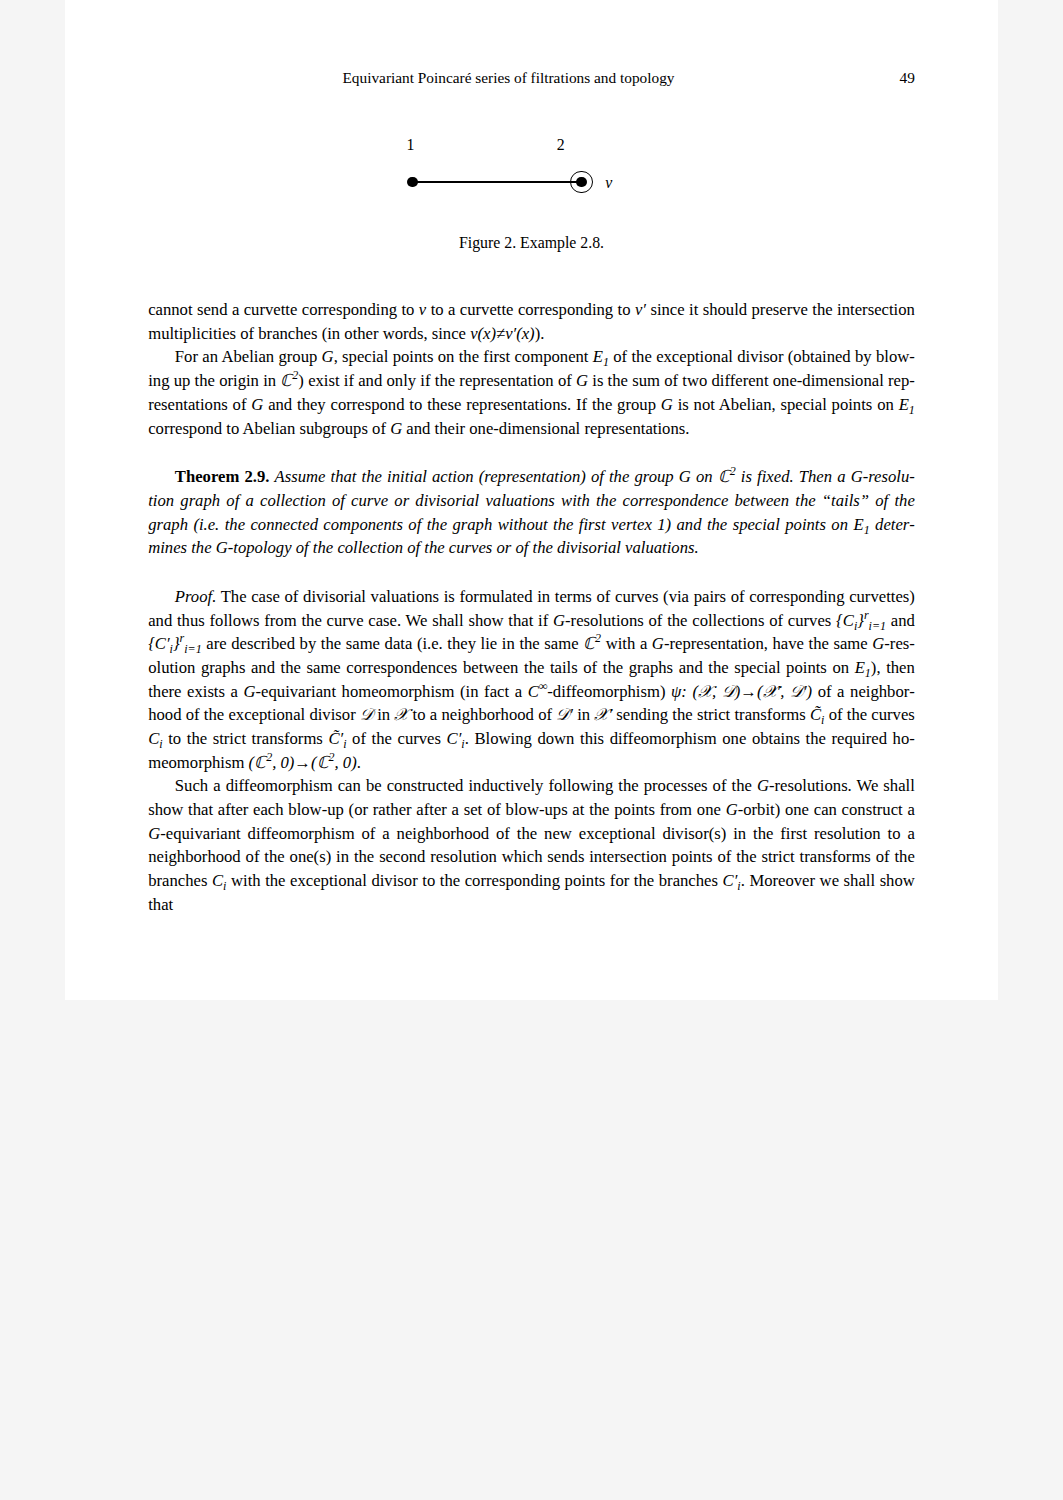Equivariant Poincaré series of filtrations and topology 49
1 2 v
Figure 2. Example 2.8.
cannot send a curvette corresponding to v to a curvette corresponding to v′ since it should preserve the intersection multiplicities of branches (in other words, since v(x)≠v′(x)).
For an Abelian group G, special points on the first component E1 of the exceptional divisor (obtained by blowing up the origin in ℂ2) exist if and only if the representation of G is the sum of two different one-dimensional representations of G and they correspond to these representations. If the group G is not Abelian, special points on E1 correspond to Abelian subgroups of G and their one-dimensional representations.
Theorem 2.9. Assume that the initial action (representation) of the group G on ℂ2 is fixed. Then a G-resolution graph of a collection of curve or divisorial valuations with the correspondence between the “tails” of the graph (i.e. the connected components of the graph without the first vertex 1) and the special points on E1 determines the G-topology of the collection of the curves or of the divisorial valuations.
Proof. The case of divisorial valuations is formulated in terms of curves (via pairs of corresponding curvettes) and thus follows from the curve case. We shall show that if G-resolutions of the collections of curves {Ci}ri=1 and {C′i}ri=1 are described by the same data (i.e. they lie in the same ℂ2 with a G-representation, have the same G-resolution graphs and the same correspondences between the tails of the graphs and the special points on E1), then there exists a G-equivariant homeomorphism (in fact a C∞-diffeomorphism) ψ: (𝒳, 𝒟)→(𝒳′, 𝒟′) of a neighborhood of the exceptional divisor 𝒟 in 𝒳 to a neighborhood of 𝒟′ in 𝒳′ sending the strict transforms C̃i of the curves Ci to the strict transforms C̃′i of the curves C′i. Blowing down this diffeomorphism one obtains the required homeomorphism (ℂ2, 0)→(ℂ2, 0).
Such a diffeomorphism can be constructed inductively following the processes of the G-resolutions. We shall show that after each blow-up (or rather after a set of blow-ups at the points from one G-orbit) one can construct a G-equivariant diffeomorphism of a neighborhood of the new exceptional divisor(s) in the first resolution to a neighborhood of the one(s) in the second resolution which sends intersection points of the strict transforms of the branches Ci with the exceptional divisor to the corresponding points for the branches C′i. Moreover we shall show that